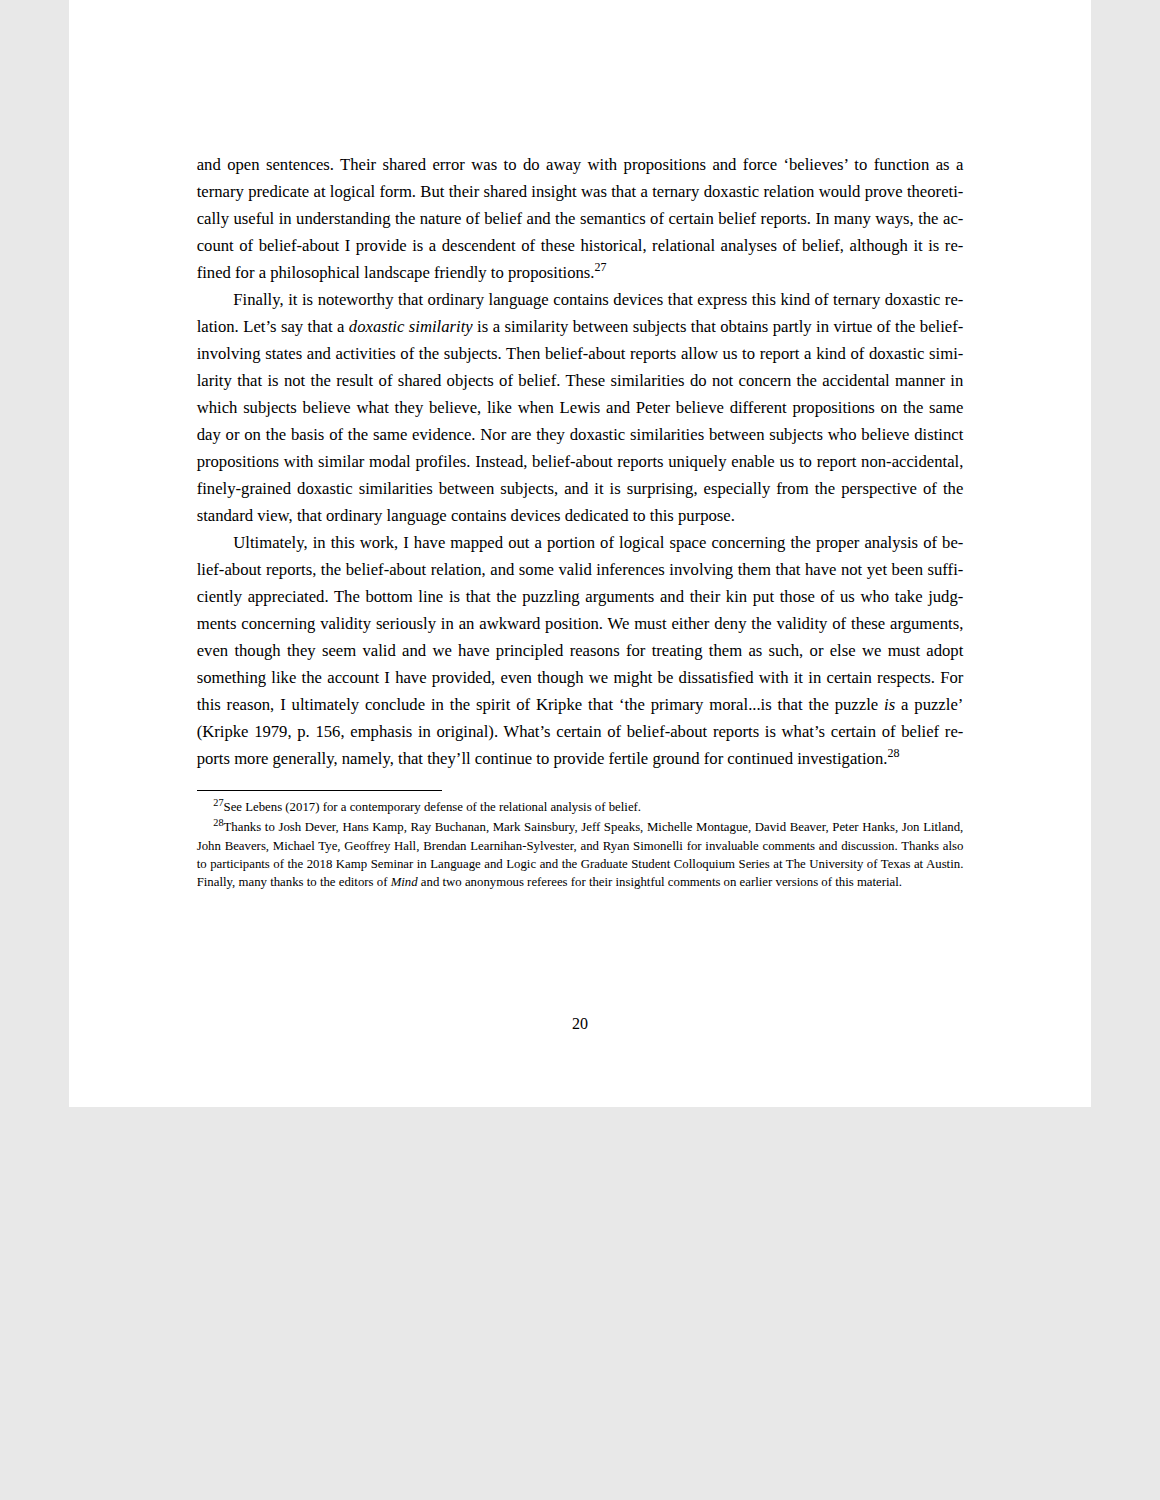and open sentences. Their shared error was to do away with propositions and force ‘believes’ to function as a ternary predicate at logical form. But their shared insight was that a ternary doxastic relation would prove theoretically useful in understanding the nature of belief and the semantics of certain belief reports. In many ways, the account of belief-about I provide is a descendent of these historical, relational analyses of belief, although it is refined for a philosophical landscape friendly to propositions.27
Finally, it is noteworthy that ordinary language contains devices that express this kind of ternary doxastic relation. Let’s say that a doxastic similarity is a similarity between subjects that obtains partly in virtue of the belief-involving states and activities of the subjects. Then belief-about reports allow us to report a kind of doxastic similarity that is not the result of shared objects of belief. These similarities do not concern the accidental manner in which subjects believe what they believe, like when Lewis and Peter believe different propositions on the same day or on the basis of the same evidence. Nor are they doxastic similarities between subjects who believe distinct propositions with similar modal profiles. Instead, belief-about reports uniquely enable us to report non-accidental, finely-grained doxastic similarities between subjects, and it is surprising, especially from the perspective of the standard view, that ordinary language contains devices dedicated to this purpose.
Ultimately, in this work, I have mapped out a portion of logical space concerning the proper analysis of belief-about reports, the belief-about relation, and some valid inferences involving them that have not yet been sufficiently appreciated. The bottom line is that the puzzling arguments and their kin put those of us who take judgments concerning validity seriously in an awkward position. We must either deny the validity of these arguments, even though they seem valid and we have principled reasons for treating them as such, or else we must adopt something like the account I have provided, even though we might be dissatisfied with it in certain respects. For this reason, I ultimately conclude in the spirit of Kripke that ‘the primary moral...is that the puzzle is a puzzle’ (Kripke 1979, p. 156, emphasis in original). What’s certain of belief-about reports is what’s certain of belief reports more generally, namely, that they’ll continue to provide fertile ground for continued investigation.28
27See Lebens (2017) for a contemporary defense of the relational analysis of belief.
28Thanks to Josh Dever, Hans Kamp, Ray Buchanan, Mark Sainsbury, Jeff Speaks, Michelle Montague, David Beaver, Peter Hanks, Jon Litland, John Beavers, Michael Tye, Geoffrey Hall, Brendan Learnihan-Sylvester, and Ryan Simonelli for invaluable comments and discussion. Thanks also to participants of the 2018 Kamp Seminar in Language and Logic and the Graduate Student Colloquium Series at The University of Texas at Austin. Finally, many thanks to the editors of Mind and two anonymous referees for their insightful comments on earlier versions of this material.
20